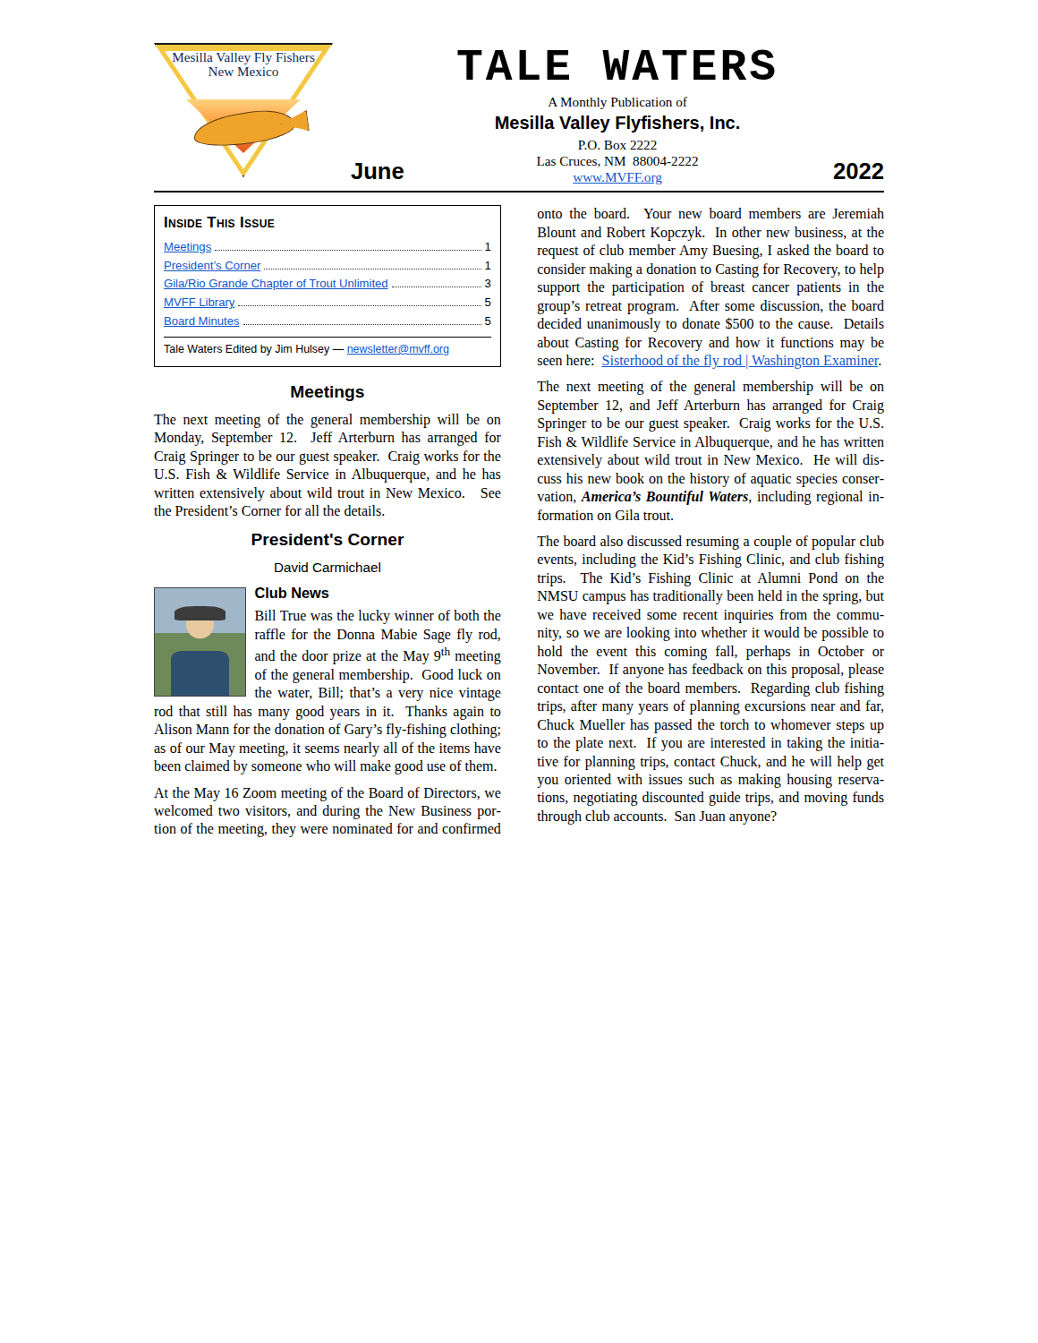Mesilla Valley Fly Fishers
New Mexico
TALE WATERS
A Monthly Publication of
Mesilla Valley Flyfishers, Inc.
June
P.O. Box 2222
Las Cruces, NM 88004-2222
www.MVFF.org
2022
Inside This Issue
Meetings 1
President’s Corner 1
Gila/Rio Grande Chapter of Trout Unlimited 3
MVFF Library 5
Board Minutes 5
Tale Waters Edited by Jim Hulsey — newsletter@mvff.org
Meetings
The next meeting of the general membership will be on Monday, September 12. Jeff Arterburn has arranged for Craig Springer to be our guest speaker. Craig works for the U.S. Fish & Wildlife Service in Albuquerque, and he has written extensively about wild trout in New Mexico. See the President’s Corner for all the details.
President's Corner
David Carmichael
Club News
Bill True was the lucky winner of both the raffle for the Donna Mabie Sage fly rod, and the door prize at the May 9th meeting of the general membership. Good luck on the water, Bill; that’s a very nice vintage rod that still has many good years in it. Thanks again to Alison Mann for the donation of Gary’s fly-fishing clothing; as of our May meeting, it seems nearly all of the items have been claimed by someone who will make good use of them.
At the May 16 Zoom meeting of the Board of Directors, we welcomed two visitors, and during the New Business portion of the meeting, they were nominated for and confirmed onto the board. Your new board members are Jeremiah Blount and Robert Kopczyk. In other new business, at the request of club member Amy Buesing, I asked the board to consider making a donation to Casting for Recovery, to help support the participation of breast cancer patients in the group’s retreat program. After some discussion, the board decided unanimously to donate $500 to the cause. Details about Casting for Recovery and how it functions may be seen here: Sisterhood of the fly rod | Washington Examiner.
The next meeting of the general membership will be on September 12, and Jeff Arterburn has arranged for Craig Springer to be our guest speaker. Craig works for the U.S. Fish & Wildlife Service in Albuquerque, and he has written extensively about wild trout in New Mexico. He will discuss his new book on the history of aquatic species conservation, America’s Bountiful Waters, including regional information on Gila trout.
The board also discussed resuming a couple of popular club events, including the Kid’s Fishing Clinic, and club fishing trips. The Kid’s Fishing Clinic at Alumni Pond on the NMSU campus has traditionally been held in the spring, but we have received some recent inquiries from the community, so we are looking into whether it would be possible to hold the event this coming fall, perhaps in October or November. If anyone has feedback on this proposal, please contact one of the board members. Regarding club fishing trips, after many years of planning excursions near and far, Chuck Mueller has passed the torch to whomever steps up to the plate next. If you are interested in taking the initiative for planning trips, contact Chuck, and he will help get you oriented with issues such as making housing reservations, negotiating discounted guide trips, and moving funds through club accounts. San Juan anyone?